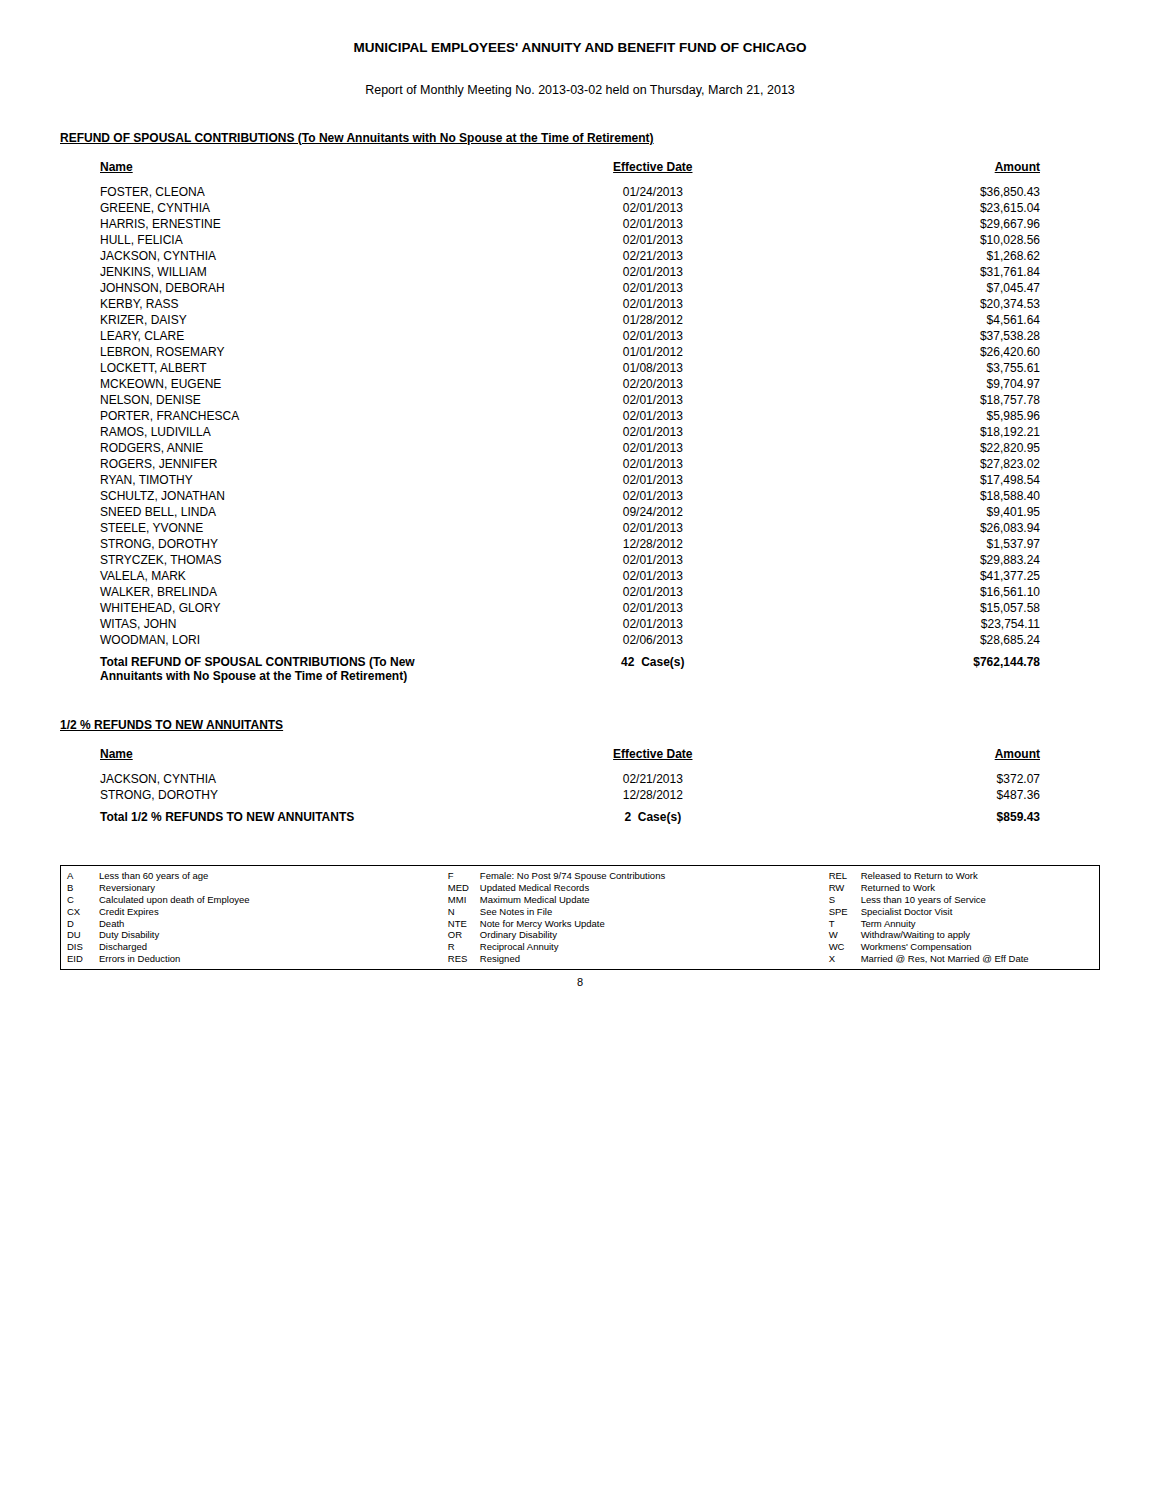MUNICIPAL EMPLOYEES' ANNUITY AND BENEFIT FUND OF CHICAGO
Report of Monthly Meeting No. 2013-03-02 held on Thursday, March 21, 2013
REFUND OF SPOUSAL CONTRIBUTIONS (To New Annuitants with No Spouse at the Time of Retirement)
| Name | Effective Date | Amount |
| --- | --- | --- |
| FOSTER, CLEONA | 01/24/2013 | $36,850.43 |
| GREENE, CYNTHIA | 02/01/2013 | $23,615.04 |
| HARRIS, ERNESTINE | 02/01/2013 | $29,667.96 |
| HULL, FELICIA | 02/01/2013 | $10,028.56 |
| JACKSON, CYNTHIA | 02/21/2013 | $1,268.62 |
| JENKINS, WILLIAM | 02/01/2013 | $31,761.84 |
| JOHNSON, DEBORAH | 02/01/2013 | $7,045.47 |
| KERBY, RASS | 02/01/2013 | $20,374.53 |
| KRIZER, DAISY | 01/28/2012 | $4,561.64 |
| LEARY, CLARE | 02/01/2013 | $37,538.28 |
| LEBRON, ROSEMARY | 01/01/2012 | $26,420.60 |
| LOCKETT, ALBERT | 01/08/2013 | $3,755.61 |
| MCKEOWN, EUGENE | 02/20/2013 | $9,704.97 |
| NELSON, DENISE | 02/01/2013 | $18,757.78 |
| PORTER, FRANCHESCA | 02/01/2013 | $5,985.96 |
| RAMOS, LUDIVILLA | 02/01/2013 | $18,192.21 |
| RODGERS, ANNIE | 02/01/2013 | $22,820.95 |
| ROGERS, JENNIFER | 02/01/2013 | $27,823.02 |
| RYAN, TIMOTHY | 02/01/2013 | $17,498.54 |
| SCHULTZ, JONATHAN | 02/01/2013 | $18,588.40 |
| SNEED BELL, LINDA | 09/24/2012 | $9,401.95 |
| STEELE, YVONNE | 02/01/2013 | $26,083.94 |
| STRONG, DOROTHY | 12/28/2012 | $1,537.97 |
| STRYCZEK, THOMAS | 02/01/2013 | $29,883.24 |
| VALELA, MARK | 02/01/2013 | $41,377.25 |
| WALKER, BRELINDA | 02/01/2013 | $16,561.10 |
| WHITEHEAD, GLORY | 02/01/2013 | $15,057.58 |
| WITAS, JOHN | 02/01/2013 | $23,754.11 |
| WOODMAN, LORI | 02/06/2013 | $28,685.24 |
| Total REFUND OF SPOUSAL CONTRIBUTIONS (To New Annuitants with No Spouse at the Time of Retirement) | 42 Case(s) | $762,144.78 |
1/2 % REFUNDS TO NEW ANNUITANTS
| Name | Effective Date | Amount |
| --- | --- | --- |
| JACKSON, CYNTHIA | 02/21/2013 | $372.07 |
| STRONG, DOROTHY | 12/28/2012 | $487.36 |
| Total 1/2 % REFUNDS TO NEW ANNUITANTS | 2 Case(s) | $859.43 |
| A | Less than 60 years of age | F | Female: No Post 9/74 Spouse Contributions | REL | Released to Return to Work |
| B | Reversionary | MED | Updated Medical Records | RW | Returned to Work |
| C | Calculated upon death of Employee | MMI | Maximum Medical Update | S | Less than 10 years of Service |
| CX | Credit Expires | N | See Notes in File | SPE | Specialist Doctor Visit |
| D | Death | NTE | Note for Mercy Works Update | T | Term Annuity |
| DU | Duty Disability | OR | Ordinary Disability | W | Withdraw/Waiting to apply |
| DIS | Discharged | R | Reciprocal Annuity | WC | Workmens' Compensation |
| EID | Errors in Deduction | RES | Resigned | X | Married @ Res, Not Married @ Eff Date |
8